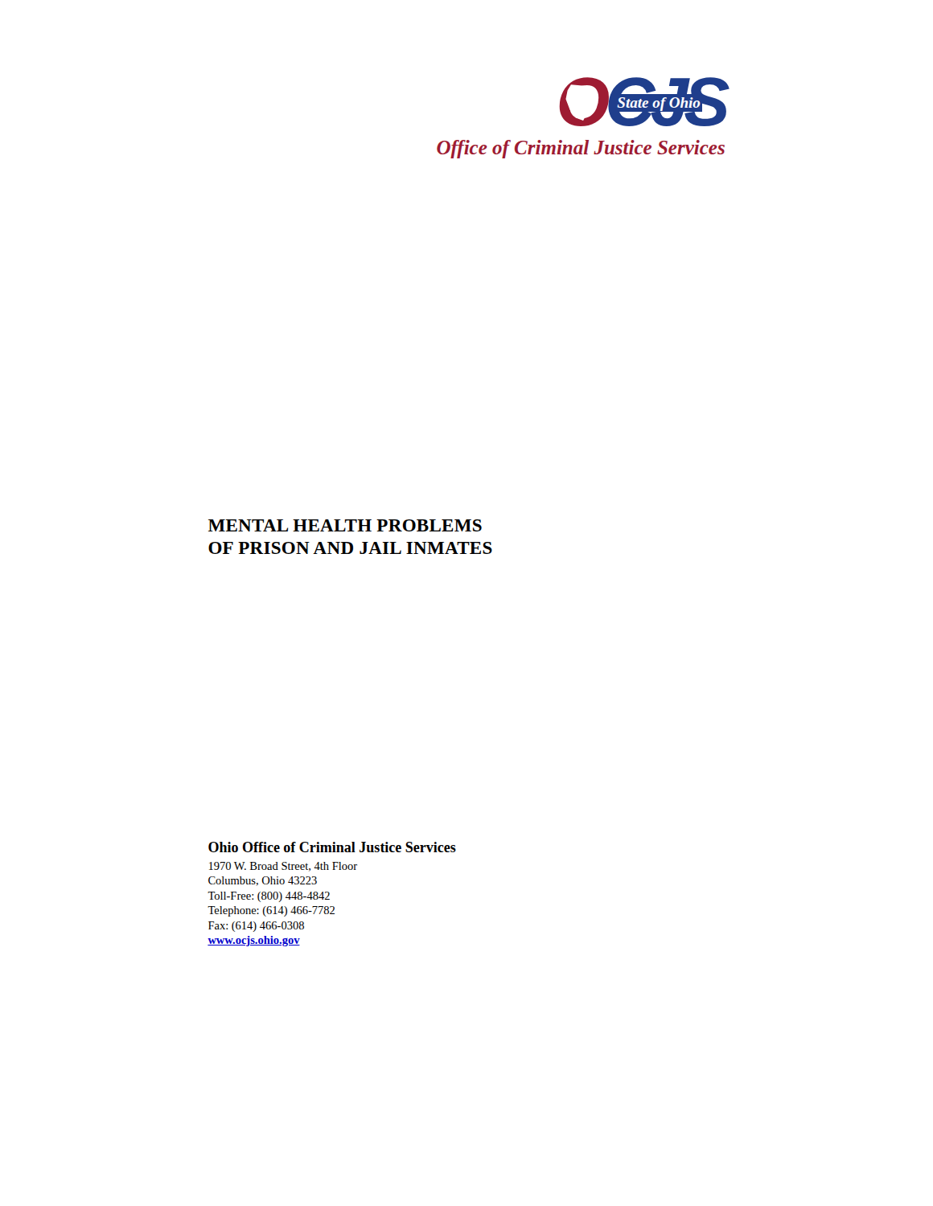OCJS
State of Ohio
Office of Criminal Justice Services
MENTAL HEALTH PROBLEMS
OF PRISON AND JAIL INMATES
Ohio Office of Criminal Justice Services
1970 W. Broad Street, 4th Floor
Columbus, Ohio 43223
Toll-Free: (800) 448-4842
Telephone: (614) 466-7782
Fax: (614) 466-0308
www.ocjs.ohio.gov